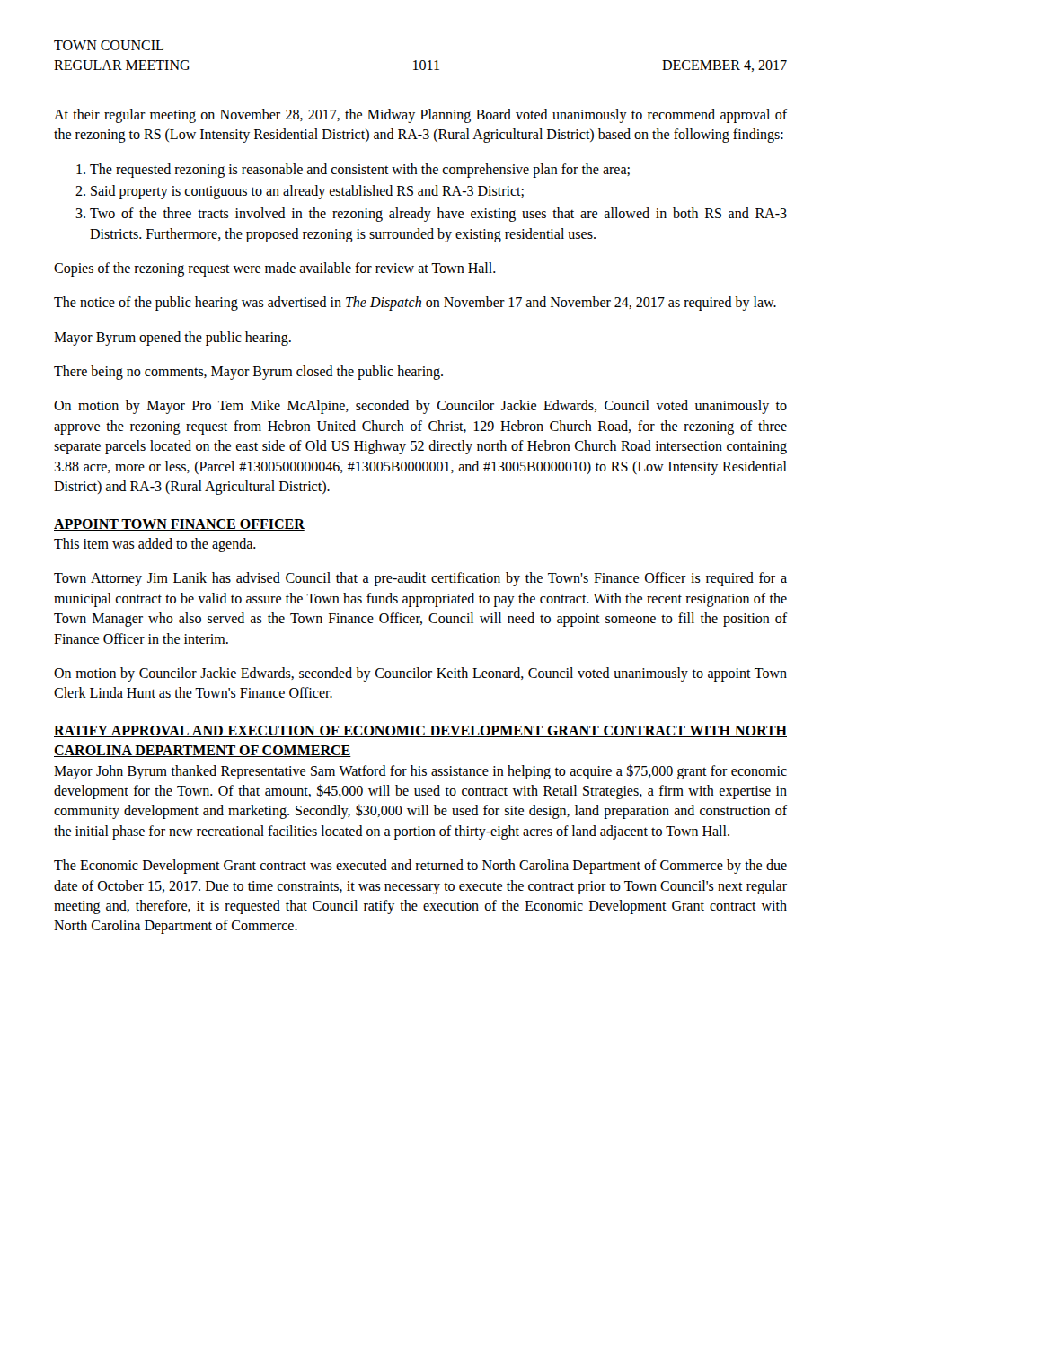TOWN COUNCIL
REGULAR MEETING
1011
DECEMBER 4, 2017
At their regular meeting on November 28, 2017, the Midway Planning Board voted unanimously to recommend approval of the rezoning to RS (Low Intensity Residential District) and RA-3 (Rural Agricultural District) based on the following findings:
The requested rezoning is reasonable and consistent with the comprehensive plan for the area;
Said property is contiguous to an already established RS and RA-3 District;
Two of the three tracts involved in the rezoning already have existing uses that are allowed in both RS and RA-3 Districts. Furthermore, the proposed rezoning is surrounded by existing residential uses.
Copies of the rezoning request were made available for review at Town Hall.
The notice of the public hearing was advertised in The Dispatch on November 17 and November 24, 2017 as required by law.
Mayor Byrum opened the public hearing.
There being no comments, Mayor Byrum closed the public hearing.
On motion by Mayor Pro Tem Mike McAlpine, seconded by Councilor Jackie Edwards, Council voted unanimously to approve the rezoning request from Hebron United Church of Christ, 129 Hebron Church Road, for the rezoning of three separate parcels located on the east side of Old US Highway 52 directly north of Hebron Church Road intersection containing 3.88 acre, more or less, (Parcel #1300500000046, #13005B0000001, and #13005B0000010) to RS (Low Intensity Residential District) and RA-3 (Rural Agricultural District).
Appoint Town Finance Officer
This item was added to the agenda.
Town Attorney Jim Lanik has advised Council that a pre-audit certification by the Town's Finance Officer is required for a municipal contract to be valid to assure the Town has funds appropriated to pay the contract. With the recent resignation of the Town Manager who also served as the Town Finance Officer, Council will need to appoint someone to fill the position of Finance Officer in the interim.
On motion by Councilor Jackie Edwards, seconded by Councilor Keith Leonard, Council voted unanimously to appoint Town Clerk Linda Hunt as the Town's Finance Officer.
Ratify Approval and Execution of Economic Development Grant Contract with North Carolina Department of Commerce
Mayor John Byrum thanked Representative Sam Watford for his assistance in helping to acquire a $75,000 grant for economic development for the Town. Of that amount, $45,000 will be used to contract with Retail Strategies, a firm with expertise in community development and marketing. Secondly, $30,000 will be used for site design, land preparation and construction of the initial phase for new recreational facilities located on a portion of thirty-eight acres of land adjacent to Town Hall.
The Economic Development Grant contract was executed and returned to North Carolina Department of Commerce by the due date of October 15, 2017. Due to time constraints, it was necessary to execute the contract prior to Town Council's next regular meeting and, therefore, it is requested that Council ratify the execution of the Economic Development Grant contract with North Carolina Department of Commerce.